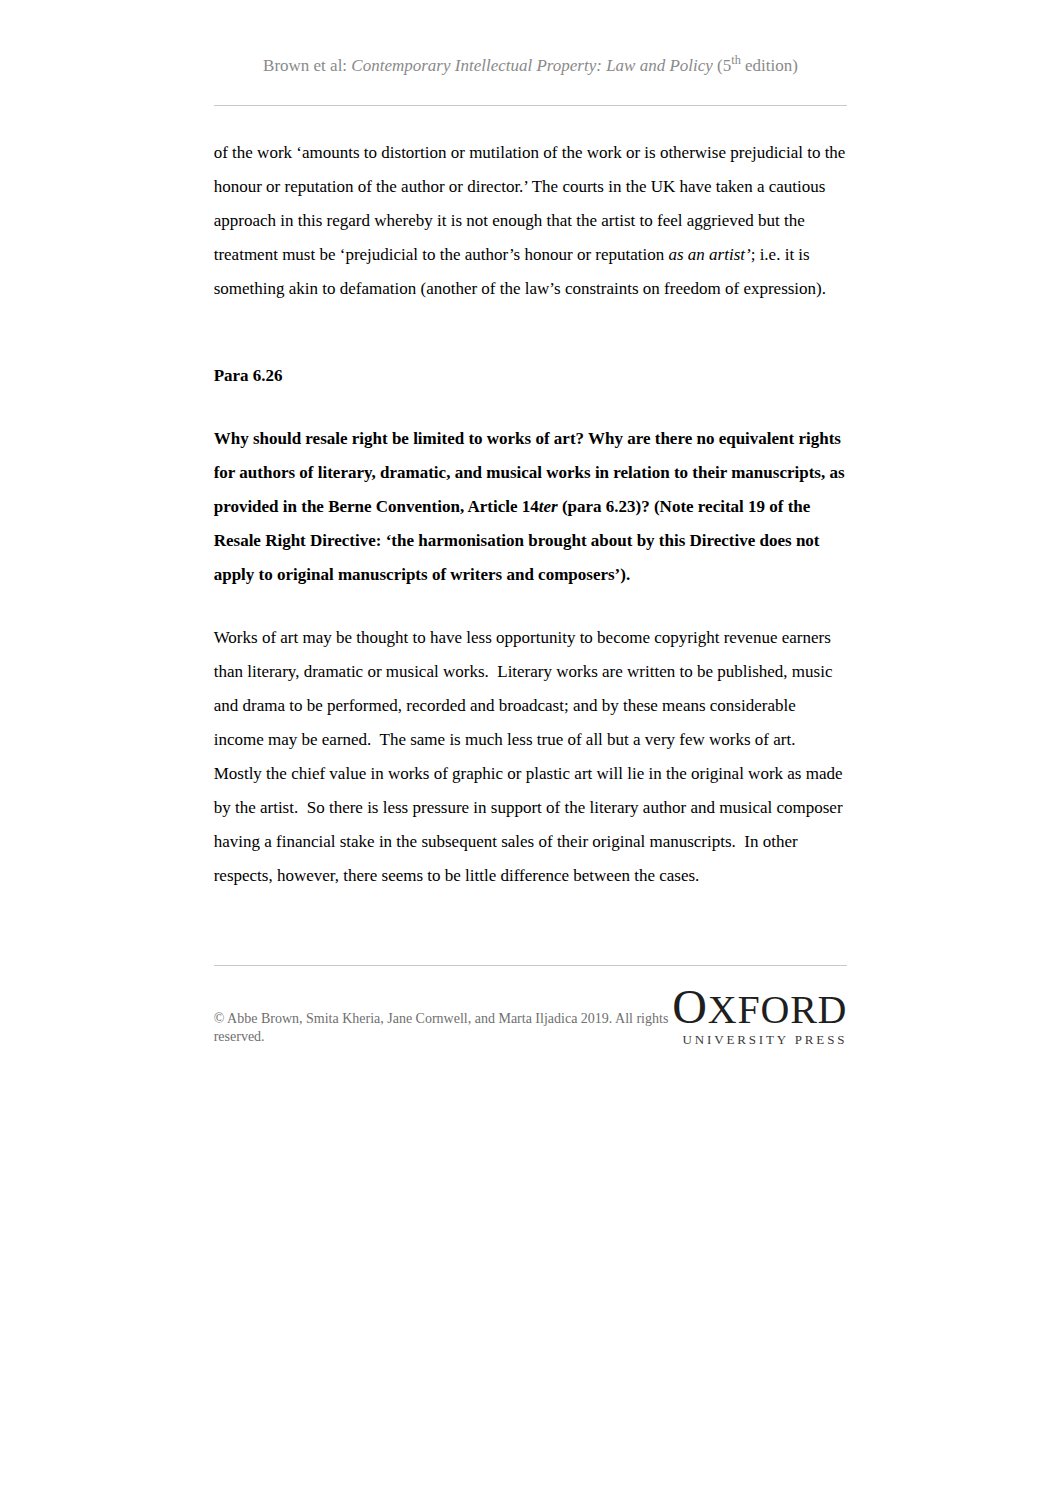Brown et al: Contemporary Intellectual Property: Law and Policy (5th edition)
of the work ‘amounts to distortion or mutilation of the work or is otherwise prejudicial to the honour or reputation of the author or director.’ The courts in the UK have taken a cautious approach in this regard whereby it is not enough that the artist to feel aggrieved but the treatment must be ‘prejudicial to the author’s honour or reputation as an artist’; i.e. it is something akin to defamation (another of the law’s constraints on freedom of expression).
Para 6.26
Why should resale right be limited to works of art? Why are there no equivalent rights for authors of literary, dramatic, and musical works in relation to their manuscripts, as provided in the Berne Convention, Article 14ter (para 6.23)? (Note recital 19 of the Resale Right Directive: ‘the harmonisation brought about by this Directive does not apply to original manuscripts of writers and composers’).
Works of art may be thought to have less opportunity to become copyright revenue earners than literary, dramatic or musical works. Literary works are written to be published, music and drama to be performed, recorded and broadcast; and by these means considerable income may be earned. The same is much less true of all but a very few works of art. Mostly the chief value in works of graphic or plastic art will lie in the original work as made by the artist. So there is less pressure in support of the literary author and musical composer having a financial stake in the subsequent sales of their original manuscripts. In other respects, however, there seems to be little difference between the cases.
© Abbe Brown, Smita Kheria, Jane Cornwell, and Marta Iljadica 2019. All rights reserved.
OXFORD UNIVERSITY PRESS